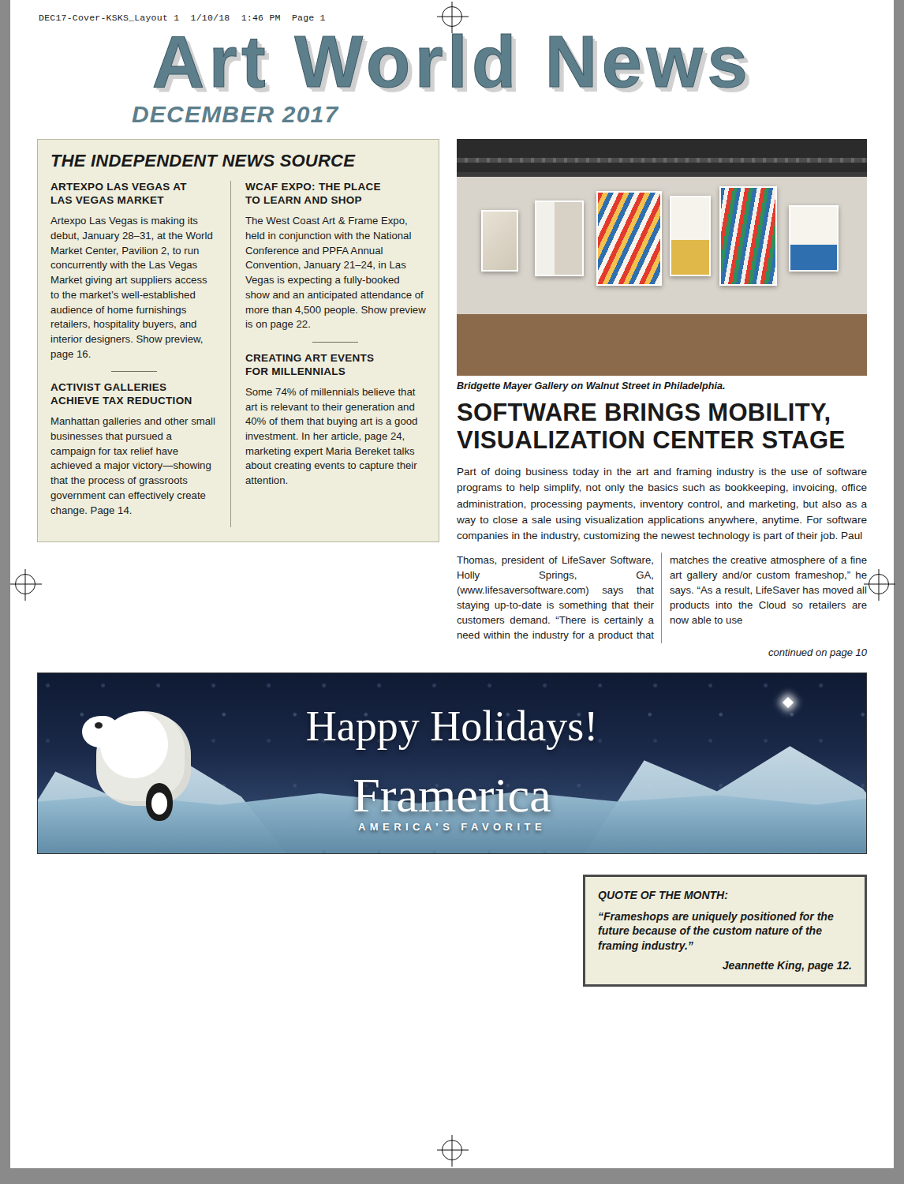DEC17-Cover-KSKS_Layout 1 1/10/18 1:46 PM Page 1
Art World News
DECEMBER 2017
THE INDEPENDENT NEWS SOURCE
ARTEXPO LAS VEGAS AT
LAS VEGAS MARKET
Artexpo Las Vegas is making its debut, January 28–31, at the World Market Center, Pavilion 2, to run concurrently with the Las Vegas Market giving art suppliers access to the market’s well-established audience of home furnishings retailers, hospitality buyers, and interior designers. Show preview, page 16.
ACTIVIST GALLERIES
ACHIEVE TAX REDUCTION
Manhattan galleries and other small businesses that pursued a campaign for tax relief have achieved a major victory—showing that the process of grassroots government can effectively create change. Page 14.
WCAF EXPO: THE PLACE
TO LEARN AND SHOP
The West Coast Art & Frame Expo, held in conjunction with the National Conference and PPFA Annual Convention, January 21–24, in Las Vegas is expecting a fully-booked show and an anticipated attendance of more than 4,500 people. Show preview is on page 22.
CREATING ART EVENTS
FOR MILLENNIALS
Some 74% of millennials believe that art is relevant to their generation and 40% of them that buying art is a good investment. In her article, page 24, marketing expert Maria Bereket talks about creating events to capture their attention.
Bridgette Mayer Gallery on Walnut Street in Philadelphia.
SOFTWARE BRINGS MOBILITY,
VISUALIZATION CENTER STAGE
Part of doing business today in the art and framing industry is the use of software programs to help simplify, not only the basics such as bookkeeping, invoicing, office administration, processing payments, inventory control, and marketing, but also as a way to close a sale using visualization applications anywhere, anytime. For software companies in the industry, customizing the newest technology is part of their job. Paul
Thomas, president of LifeSaver Software, Holly Springs, GA, (www.lifesaversoftware.com) says that staying up-to-date is something that their customers demand. “There is certainly a need within the industry for a product that matches the creative atmosphere of a fine art gallery and/or custom frameshop,” he says. “As a result, LifeSaver has moved all products into the Cloud so retailers are now able to use
continued on page 10
Happy Holidays!
Framerica
AMERICA’S FAVORITE
QUOTE OF THE MONTH:
“Frameshops are uniquely positioned for the future because of the custom nature of the framing industry.” Jeannette King, page 12.